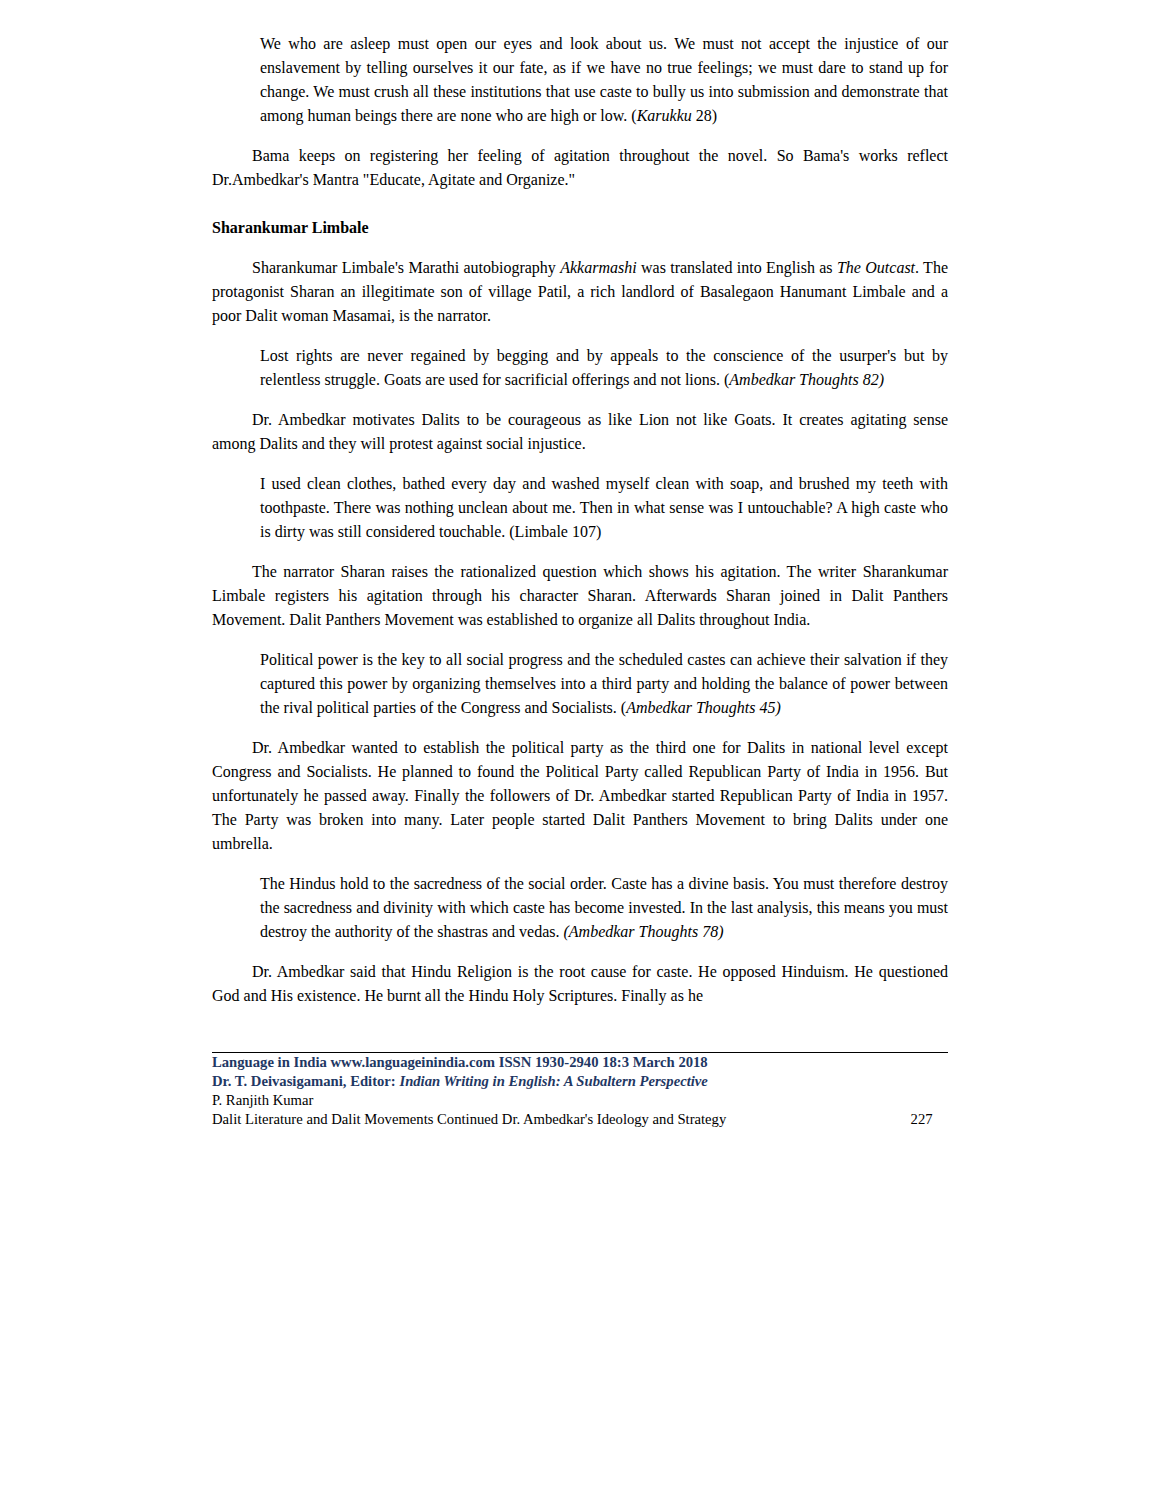We who are asleep must open our eyes and look about us. We must not accept the injustice of our enslavement by telling ourselves it our fate, as if we have no true feelings; we must dare to stand up for change. We must crush all these institutions that use caste to bully us into submission and demonstrate that among human beings there are none who are high or low. (Karukku 28)
Bama keeps on registering her feeling of agitation throughout the novel. So Bama's works reflect Dr.Ambedkar's Mantra "Educate, Agitate and Organize."
Sharankumar Limbale
Sharankumar Limbale's Marathi autobiography Akkarmashi was translated into English as The Outcast. The protagonist Sharan an illegitimate son of village Patil, a rich landlord of Basalegaon Hanumant Limbale and a poor Dalit woman Masamai, is the narrator.
Lost rights are never regained by begging and by appeals to the conscience of the usurper's but by relentless struggle. Goats are used for sacrificial offerings and not lions. (Ambedkar Thoughts 82)
Dr. Ambedkar motivates Dalits to be courageous as like Lion not like Goats. It creates agitating sense among Dalits and they will protest against social injustice.
I used clean clothes, bathed every day and washed myself clean with soap, and brushed my teeth with toothpaste. There was nothing unclean about me. Then in what sense was I untouchable? A high caste who is dirty was still considered touchable. (Limbale 107)
The narrator Sharan raises the rationalized question which shows his agitation. The writer Sharankumar Limbale registers his agitation through his character Sharan. Afterwards Sharan joined in Dalit Panthers Movement. Dalit Panthers Movement was established to organize all Dalits throughout India.
Political power is the key to all social progress and the scheduled castes can achieve their salvation if they captured this power by organizing themselves into a third party and holding the balance of power between the rival political parties of the Congress and Socialists. (Ambedkar Thoughts 45)
Dr. Ambedkar wanted to establish the political party as the third one for Dalits in national level except Congress and Socialists. He planned to found the Political Party called Republican Party of India in 1956. But unfortunately he passed away. Finally the followers of Dr. Ambedkar started Republican Party of India in 1957. The Party was broken into many. Later people started Dalit Panthers Movement to bring Dalits under one umbrella.
The Hindus hold to the sacredness of the social order. Caste has a divine basis. You must therefore destroy the sacredness and divinity with which caste has become invested. In the last analysis, this means you must destroy the authority of the shastras and vedas. (Ambedkar Thoughts 78)
Dr. Ambedkar said that Hindu Religion is the root cause for caste. He opposed Hinduism. He questioned God and His existence. He burnt all the Hindu Holy Scriptures. Finally as he
Language in India www.languageinindia.com ISSN 1930-2940 18:3 March 2018
Dr. T. Deivasigamani, Editor: Indian Writing in English: A Subaltern Perspective
P. Ranjith Kumar
| Dalit Literature and Dalit Movements Continued Dr. Ambedkar's Ideology and Strategy | 227 |